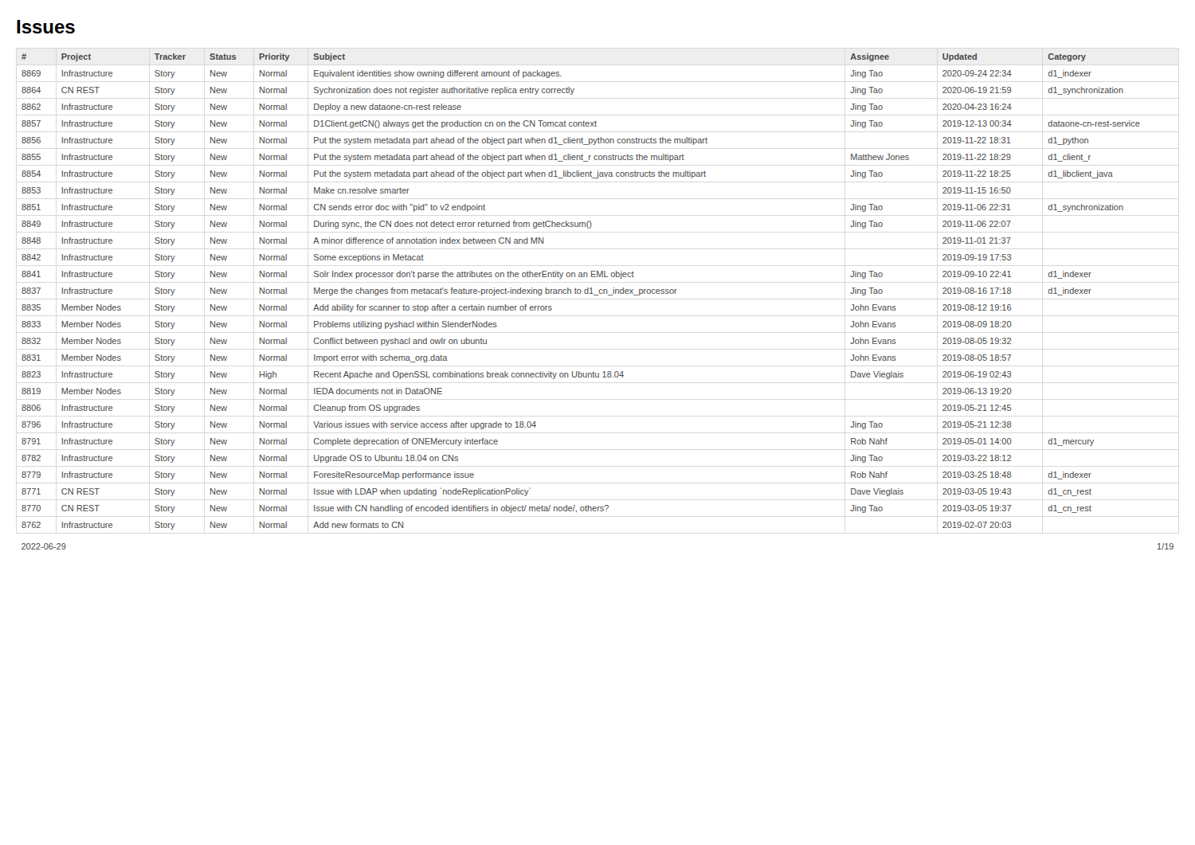Issues
| # | Project | Tracker | Status | Priority | Subject | Assignee | Updated | Category |
| --- | --- | --- | --- | --- | --- | --- | --- | --- |
| 8869 | Infrastructure | Story | New | Normal | Equivalent identities show owning different amount of packages. | Jing Tao | 2020-09-24 22:34 | d1_indexer |
| 8864 | CN REST | Story | New | Normal | Sychronization does not register authoritative replica entry correctly | Jing Tao | 2020-06-19 21:59 | d1_synchronization |
| 8862 | Infrastructure | Story | New | Normal | Deploy a new dataone-cn-rest release | Jing Tao | 2020-04-23 16:24 | |
| 8857 | Infrastructure | Story | New | Normal | D1Client.getCN() always get the production cn on the CN Tomcat context | Jing Tao | 2019-12-13 00:34 | dataone-cn-rest-service |
| 8856 | Infrastructure | Story | New | Normal | Put the system metadata part ahead of the object part when d1_client_python constructs the multipart | | 2019-11-22 18:31 | d1_python |
| 8855 | Infrastructure | Story | New | Normal | Put the system metadata part ahead of the object part when d1_client_r constructs the multipart | Matthew Jones | 2019-11-22 18:29 | d1_client_r |
| 8854 | Infrastructure | Story | New | Normal | Put the system metadata part ahead of the object part when d1_libclient_java constructs the multipart | Jing Tao | 2019-11-22 18:25 | d1_libclient_java |
| 8853 | Infrastructure | Story | New | Normal | Make cn.resolve smarter | | 2019-11-15 16:50 | |
| 8851 | Infrastructure | Story | New | Normal | CN sends error doc with "pid" to v2 endpoint | Jing Tao | 2019-11-06 22:31 | d1_synchronization |
| 8849 | Infrastructure | Story | New | Normal | During sync, the CN does not detect error returned from getChecksum() | Jing Tao | 2019-11-06 22:07 | |
| 8848 | Infrastructure | Story | New | Normal | A minor difference of annotation index between CN and MN | | 2019-11-01 21:37 | |
| 8842 | Infrastructure | Story | New | Normal | Some exceptions in Metacat | | 2019-09-19 17:53 | |
| 8841 | Infrastructure | Story | New | Normal | Solr Index processor don't parse the attributes on the otherEntity on an EML object | Jing Tao | 2019-09-10 22:41 | d1_indexer |
| 8837 | Infrastructure | Story | New | Normal | Merge the changes from metacat's feature-project-indexing branch to d1_cn_index_processor | Jing Tao | 2019-08-16 17:18 | d1_indexer |
| 8835 | Member Nodes | Story | New | Normal | Add ability for scanner to stop after a certain number of errors | John Evans | 2019-08-12 19:16 | |
| 8833 | Member Nodes | Story | New | Normal | Problems utilizing pyshacl within SlenderNodes | John Evans | 2019-08-09 18:20 | |
| 8832 | Member Nodes | Story | New | Normal | Conflict between pyshacl and owlr on ubuntu | John Evans | 2019-08-05 19:32 | |
| 8831 | Member Nodes | Story | New | Normal | Import error with schema_org.data | John Evans | 2019-08-05 18:57 | |
| 8823 | Infrastructure | Story | New | High | Recent Apache and OpenSSL combinations break connectivity on Ubuntu 18.04 | Dave Vieglais | 2019-06-19 02:43 | |
| 8819 | Member Nodes | Story | New | Normal | IEDA documents not in DataONE | | 2019-06-13 19:20 | |
| 8806 | Infrastructure | Story | New | Normal | Cleanup from OS upgrades | | 2019-05-21 12:45 | |
| 8796 | Infrastructure | Story | New | Normal | Various issues with service access after upgrade to 18.04 | Jing Tao | 2019-05-21 12:38 | |
| 8791 | Infrastructure | Story | New | Normal | Complete deprecation of ONEMercury interface | Rob Nahf | 2019-05-01 14:00 | d1_mercury |
| 8782 | Infrastructure | Story | New | Normal | Upgrade OS to Ubuntu 18.04 on CNs | Jing Tao | 2019-03-22 18:12 | |
| 8779 | Infrastructure | Story | New | Normal | ForesiteResourceMap performance issue | Rob Nahf | 2019-03-25 18:48 | d1_indexer |
| 8771 | CN REST | Story | New | Normal | Issue with LDAP when updating `nodeReplicationPolicy` | Dave Vieglais | 2019-03-05 19:43 | d1_cn_rest |
| 8770 | CN REST | Story | New | Normal | Issue with CN handling of encoded identifiers in object/ meta/ node/, others? | Jing Tao | 2019-03-05 19:37 | d1_cn_rest |
| 8762 | Infrastructure | Story | New | Normal | Add new formats to CN | | 2019-02-07 20:03 | |
| 2022-06-29 | 1/19 |